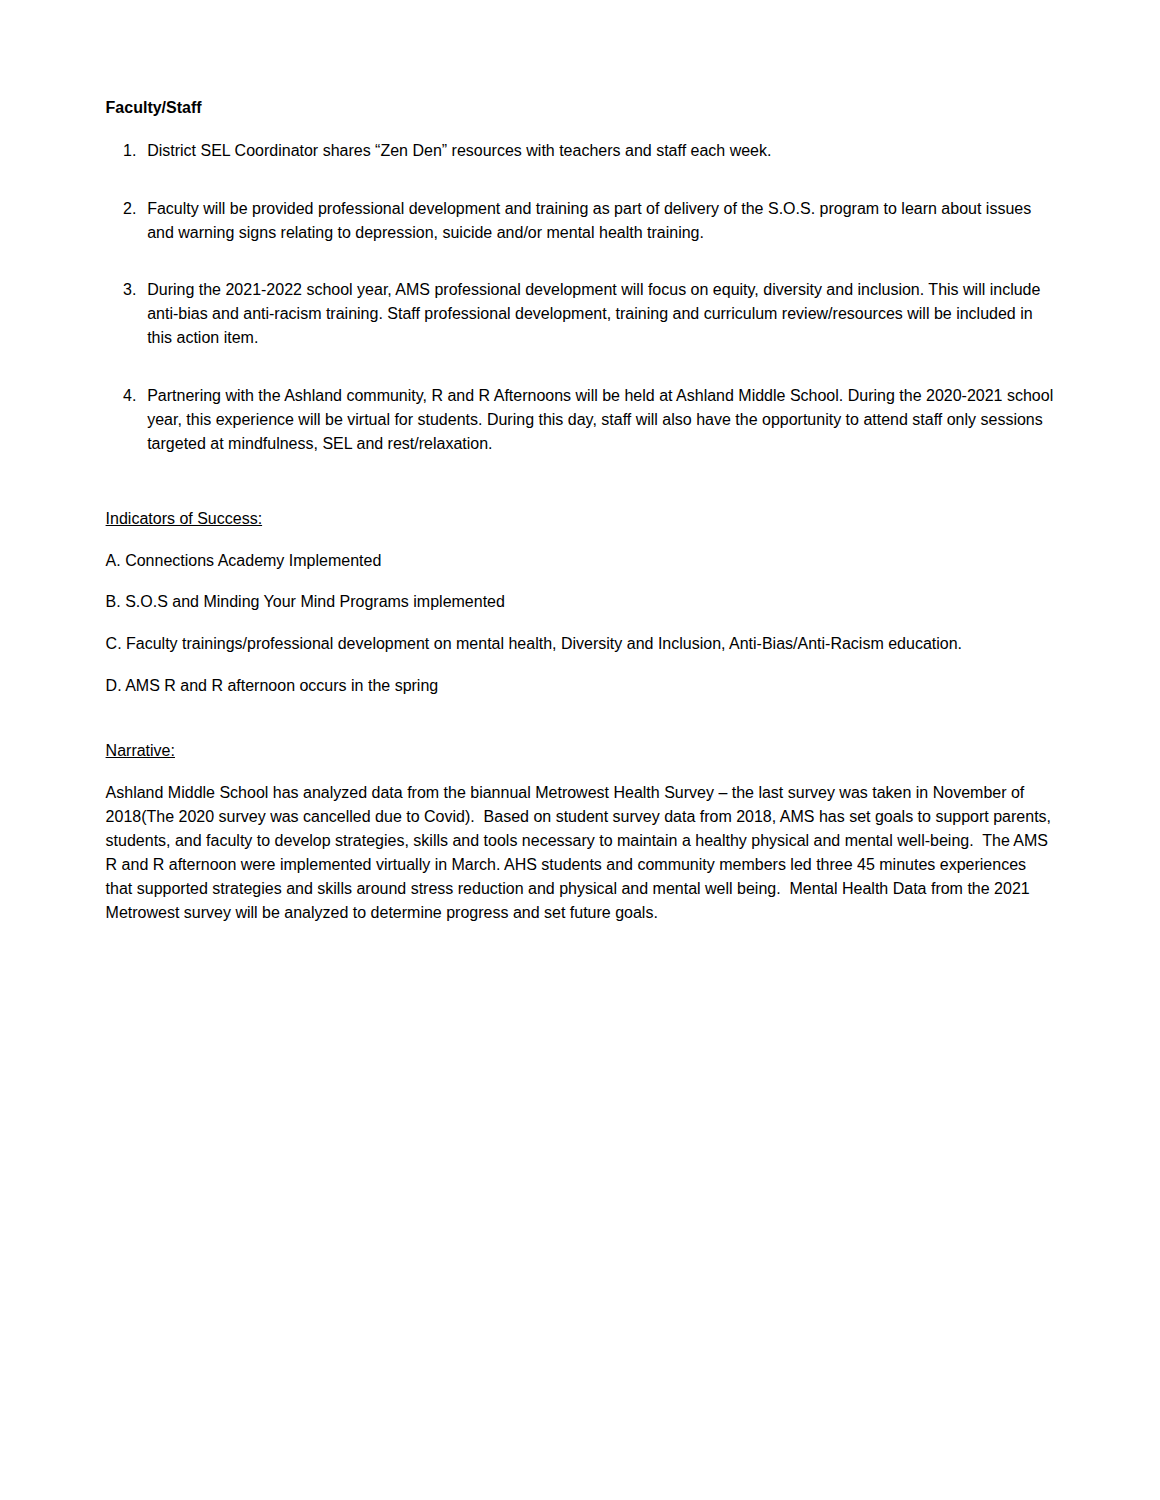Faculty/Staff
District SEL Coordinator shares “Zen Den” resources with teachers and staff each week.
Faculty will be provided professional development and training as part of delivery of the S.O.S. program to learn about issues and warning signs relating to depression, suicide and/or mental health training.
During the 2021-2022 school year, AMS professional development will focus on equity, diversity and inclusion. This will include anti-bias and anti-racism training. Staff professional development, training and curriculum review/resources will be included in this action item.
Partnering with the Ashland community, R and R Afternoons will be held at Ashland Middle School. During the 2020-2021 school year, this experience will be virtual for students. During this day, staff will also have the opportunity to attend staff only sessions targeted at mindfulness, SEL and rest/relaxation.
Indicators of Success:
A. Connections Academy Implemented
B. S.O.S and Minding Your Mind Programs implemented
C. Faculty trainings/professional development on mental health, Diversity and Inclusion, Anti-Bias/Anti-Racism education.
D. AMS R and R afternoon occurs in the spring
Narrative:
Ashland Middle School has analyzed data from the biannual Metrowest Health Survey – the last survey was taken in November of 2018(The 2020 survey was cancelled due to Covid). Based on student survey data from 2018, AMS has set goals to support parents, students, and faculty to develop strategies, skills and tools necessary to maintain a healthy physical and mental well-being. The AMS R and R afternoon were implemented virtually in March. AHS students and community members led three 45 minutes experiences that supported strategies and skills around stress reduction and physical and mental well being. Mental Health Data from the 2021 Metrowest survey will be analyzed to determine progress and set future goals.